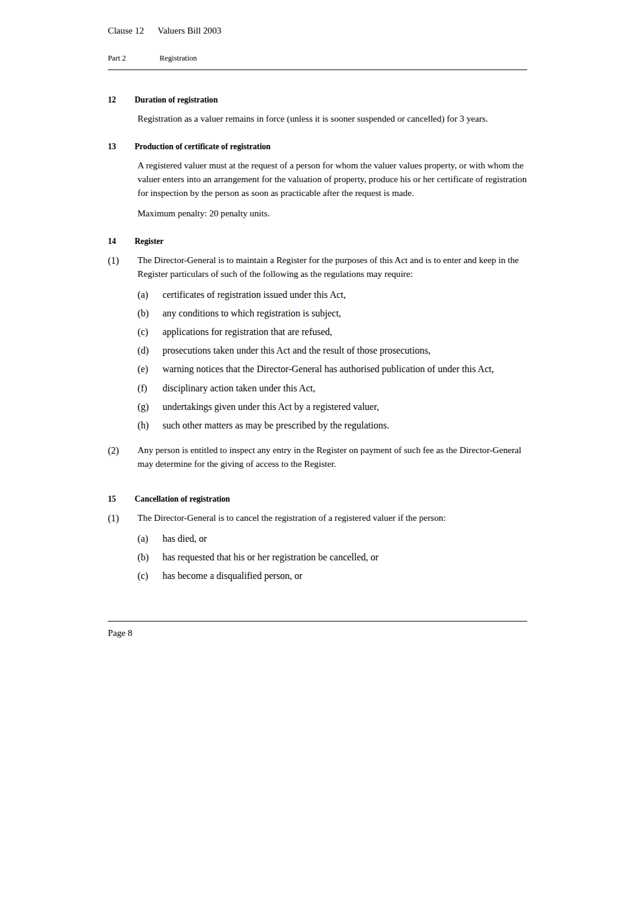Clause 12 Valuers Bill 2003
Part 2 Registration
12 Duration of registration
Registration as a valuer remains in force (unless it is sooner suspended or cancelled) for 3 years.
13 Production of certificate of registration
A registered valuer must at the request of a person for whom the valuer values property, or with whom the valuer enters into an arrangement for the valuation of property, produce his or her certificate of registration for inspection by the person as soon as practicable after the request is made.
Maximum penalty: 20 penalty units.
14 Register
(1)
The Director-General is to maintain a Register for the purposes of this Act and is to enter and keep in the Register particulars of such of the following as the regulations may require:
(a) certificates of registration issued under this Act,
(b) any conditions to which registration is subject,
(c) applications for registration that are refused,
(d) prosecutions taken under this Act and the result of those prosecutions,
(e) warning notices that the Director-General has authorised publication of under this Act,
(f) disciplinary action taken under this Act,
(g) undertakings given under this Act by a registered valuer,
(h) such other matters as may be prescribed by the regulations.
(2)
Any person is entitled to inspect any entry in the Register on payment of such fee as the Director-General may determine for the giving of access to the Register.
15 Cancellation of registration
(1)
The Director-General is to cancel the registration of a registered valuer if the person:
(a) has died, or
(b) has requested that his or her registration be cancelled, or
(c) has become a disqualified person, or
Page 8